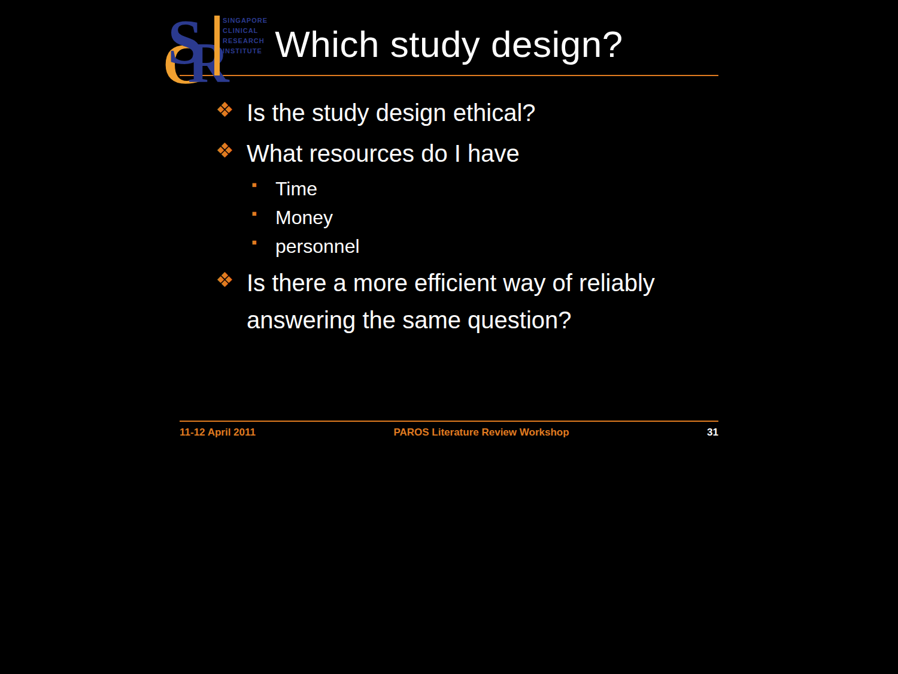C S R
Singapore
Clinical
Research
Institute
Which study design?
Is the study design ethical?
What resources do I have
Time
Money
personnel
Is there a more efficient way of reliably answering the same question?
11-12 April 2011
PAROS Literature Review Workshop
31